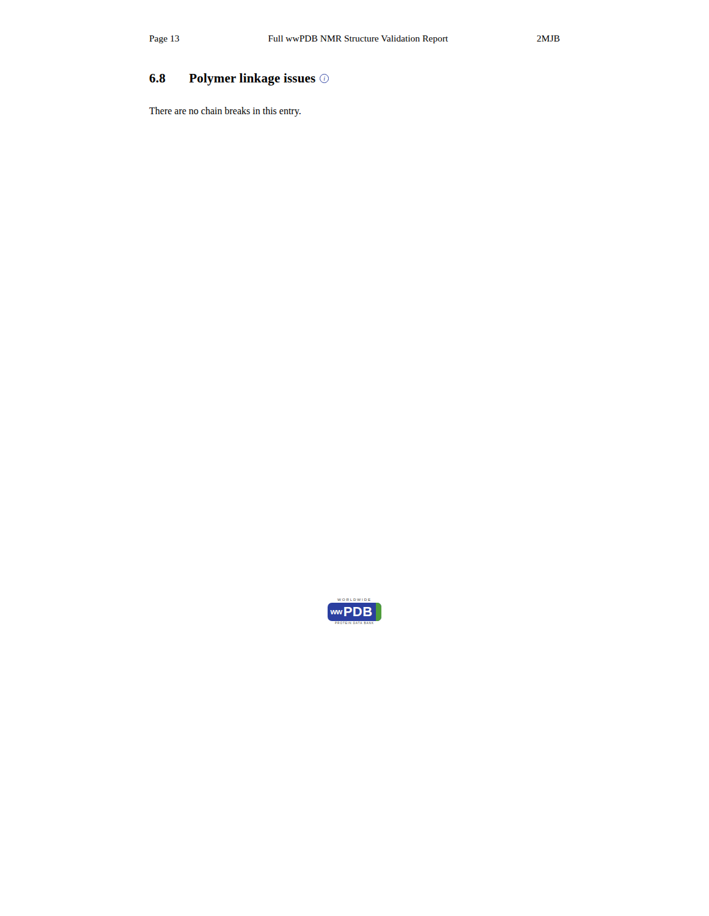Page 13
Full wwPDB NMR Structure Validation Report
2MJB
6.8 Polymer linkage issues i
There are no chain breaks in this entry.
WORLDWIDE
ww PDB
PROTEIN DATA BANK